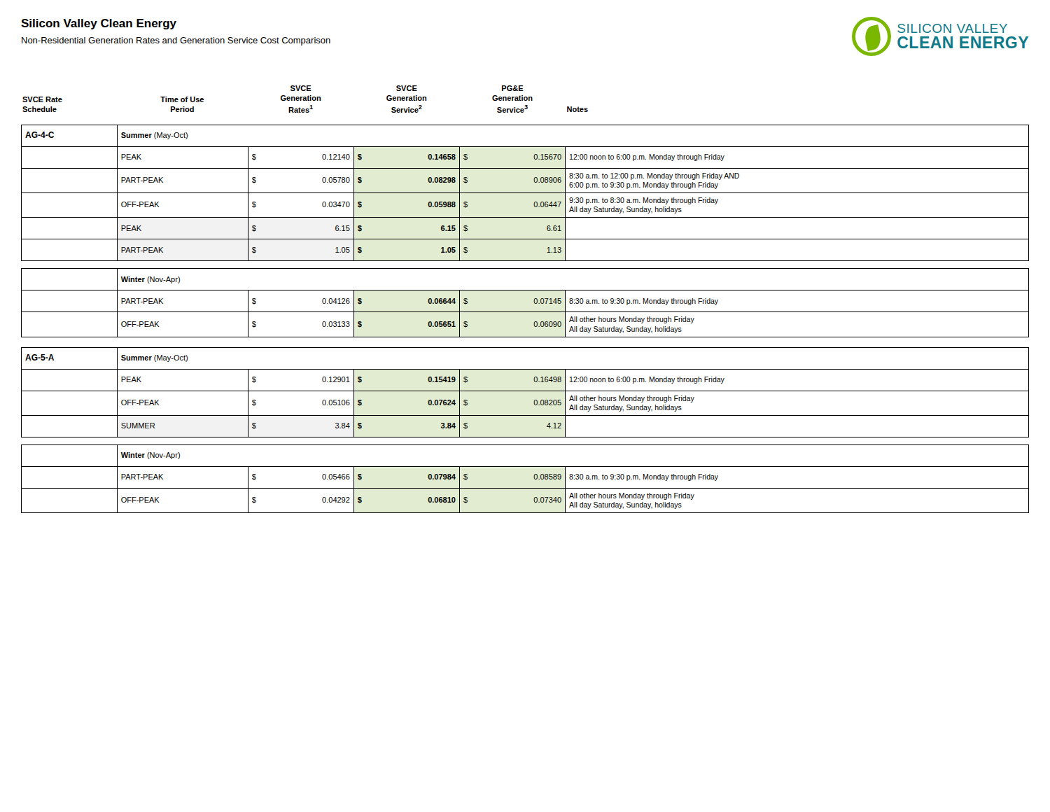Silicon Valley Clean Energy
Non-Residential Generation Rates and Generation Service Cost Comparison
SILICON VALLEY CLEAN ENERGY
| SVCE Rate Schedule | Time of Use Period | SVCE Generation Rates 1 | SVCE Generation Service 2 | PG&E Generation Service 3 | Notes |
| AG-4-C | Summer (May-Oct) |
| | PEAK | $ 0.12140 | $ 0.14658 | $ 0.15670 | 12:00 noon to 6:00 p.m. Monday through Friday |
| | PART-PEAK | $ 0.05780 | $ 0.08298 | $ 0.08906 | 8:30 a.m. to 12:00 p.m. Monday through Friday AND 6:00 p.m. to 9:30 p.m. Monday through Friday |
| | OFF-PEAK | $ 0.03470 | $ 0.05988 | $ 0.06447 | 9:30 p.m. to 8:30 a.m. Monday through Friday All day Saturday, Sunday, holidays |
| | PEAK | $ 6.15 | $ 6.15 | $ 6.61 | |
| | PART-PEAK | $ 1.05 | $ 1.05 | $ 1.13 | |
| | Winter (Nov-Apr) |
| | PART-PEAK | $ 0.04126 | $ 0.06644 | $ 0.07145 | 8:30 a.m. to 9:30 p.m. Monday through Friday |
| | OFF-PEAK | $ 0.03133 | $ 0.05651 | $ 0.06090 | All other hours Monday through Friday All day Saturday, Sunday, holidays |
| AG-5-A | Summer (May-Oct) |
| | PEAK | $ 0.12901 | $ 0.15419 | $ 0.16498 | 12:00 noon to 6:00 p.m. Monday through Friday |
| | OFF-PEAK | $ 0.05106 | $ 0.07624 | $ 0.08205 | All other hours Monday through Friday All day Saturday, Sunday, holidays |
| | SUMMER | $ 3.84 | $ 3.84 | $ 4.12 | |
| | Winter (Nov-Apr) |
| | PART-PEAK | $ 0.05466 | $ 0.07984 | $ 0.08589 | 8:30 a.m. to 9:30 p.m. Monday through Friday |
| | OFF-PEAK | $ 0.04292 | $ 0.06810 | $ 0.07340 | All other hours Monday through Friday All day Saturday, Sunday, holidays |